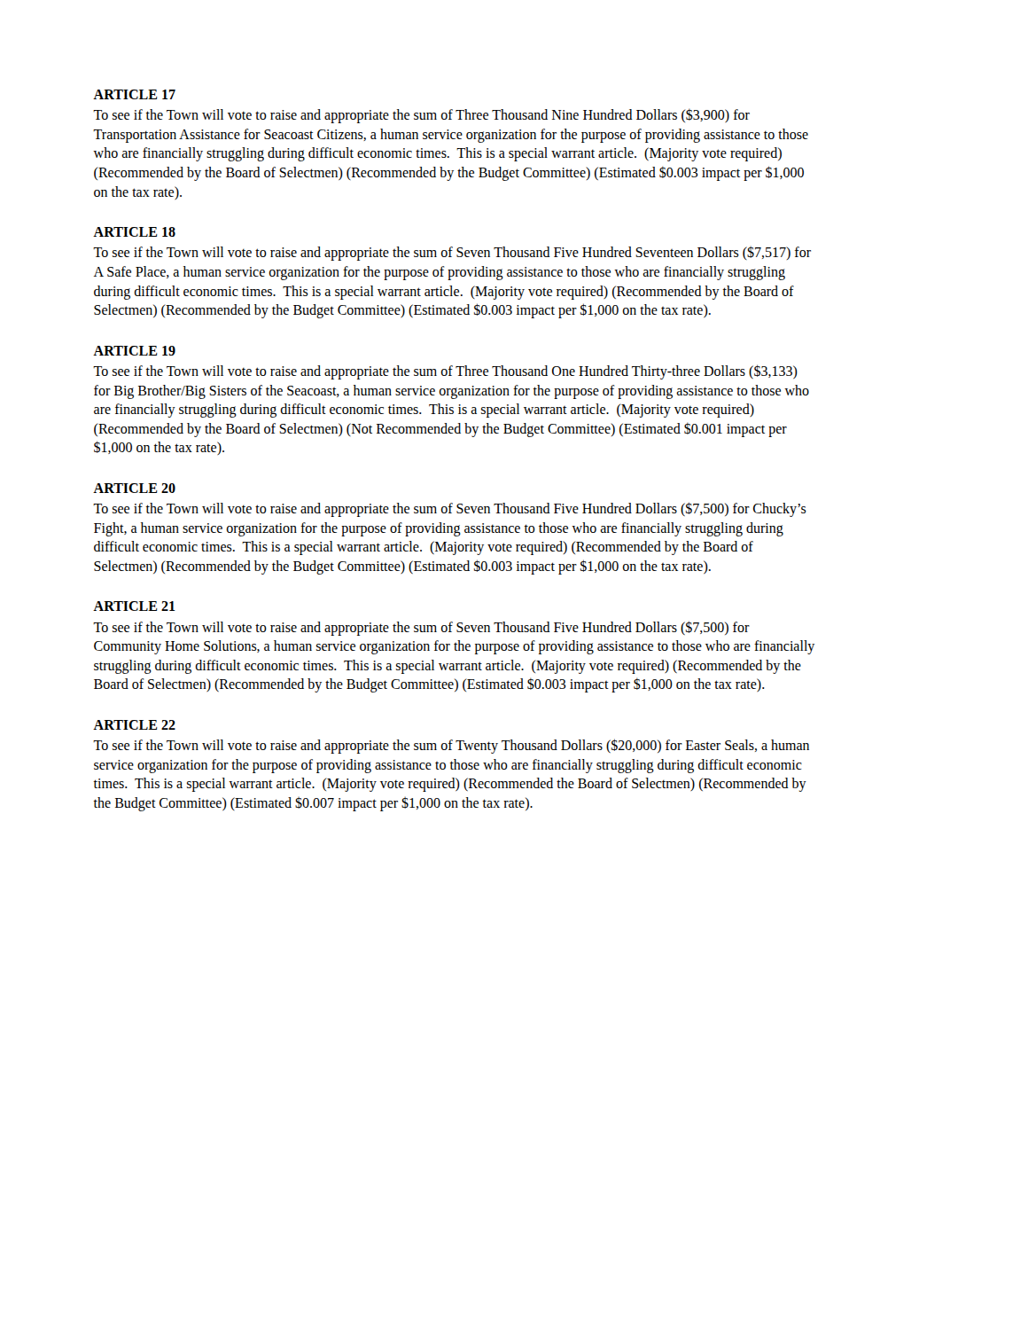ARTICLE 17
To see if the Town will vote to raise and appropriate the sum of Three Thousand Nine Hundred Dollars ($3,900) for Transportation Assistance for Seacoast Citizens, a human service organization for the purpose of providing assistance to those who are financially struggling during difficult economic times. This is a special warrant article. (Majority vote required) (Recommended by the Board of Selectmen) (Recommended by the Budget Committee) (Estimated $0.003 impact per $1,000 on the tax rate).
ARTICLE 18
To see if the Town will vote to raise and appropriate the sum of Seven Thousand Five Hundred Seventeen Dollars ($7,517) for A Safe Place, a human service organization for the purpose of providing assistance to those who are financially struggling during difficult economic times. This is a special warrant article. (Majority vote required) (Recommended by the Board of Selectmen) (Recommended by the Budget Committee) (Estimated $0.003 impact per $1,000 on the tax rate).
ARTICLE 19
To see if the Town will vote to raise and appropriate the sum of Three Thousand One Hundred Thirty-three Dollars ($3,133) for Big Brother/Big Sisters of the Seacoast, a human service organization for the purpose of providing assistance to those who are financially struggling during difficult economic times. This is a special warrant article. (Majority vote required) (Recommended by the Board of Selectmen) (Not Recommended by the Budget Committee) (Estimated $0.001 impact per $1,000 on the tax rate).
ARTICLE 20
To see if the Town will vote to raise and appropriate the sum of Seven Thousand Five Hundred Dollars ($7,500) for Chucky’s Fight, a human service organization for the purpose of providing assistance to those who are financially struggling during difficult economic times. This is a special warrant article. (Majority vote required) (Recommended by the Board of Selectmen) (Recommended by the Budget Committee) (Estimated $0.003 impact per $1,000 on the tax rate).
ARTICLE 21
To see if the Town will vote to raise and appropriate the sum of Seven Thousand Five Hundred Dollars ($7,500) for Community Home Solutions, a human service organization for the purpose of providing assistance to those who are financially struggling during difficult economic times. This is a special warrant article. (Majority vote required) (Recommended by the Board of Selectmen) (Recommended by the Budget Committee) (Estimated $0.003 impact per $1,000 on the tax rate).
ARTICLE 22
To see if the Town will vote to raise and appropriate the sum of Twenty Thousand Dollars ($20,000) for Easter Seals, a human service organization for the purpose of providing assistance to those who are financially struggling during difficult economic times. This is a special warrant article. (Majority vote required) (Recommended the Board of Selectmen) (Recommended by the Budget Committee) (Estimated $0.007 impact per $1,000 on the tax rate).